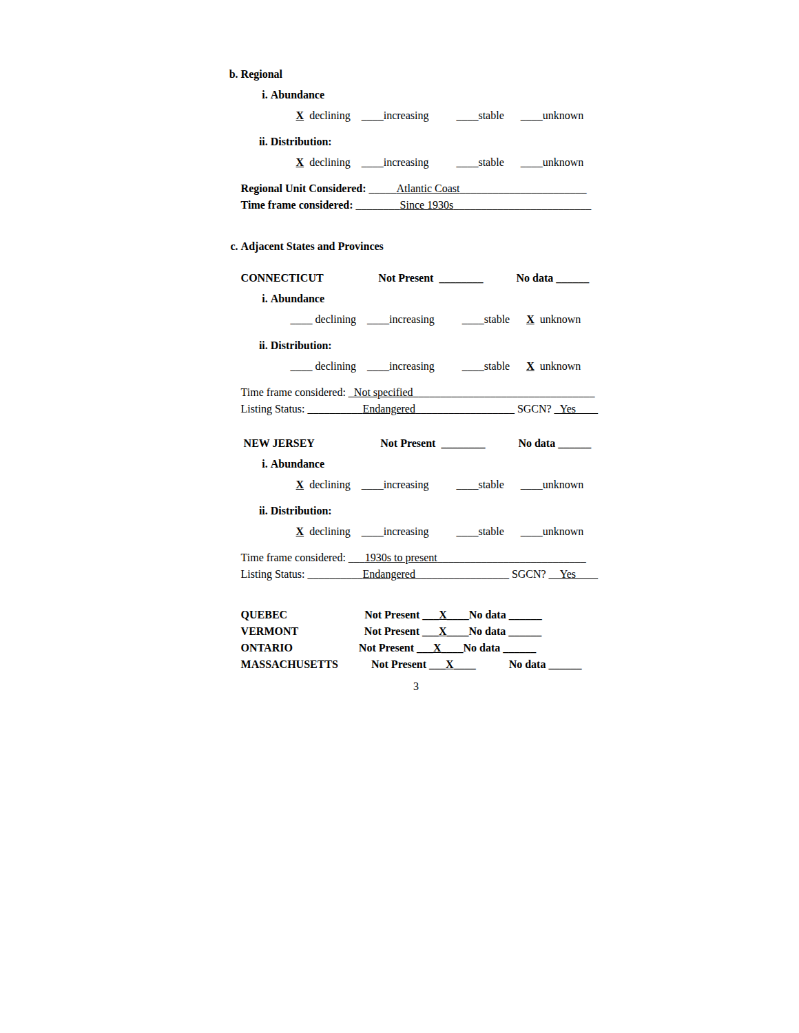Regional
Abundance
X declining ____increasing ____stable ____unknown
Distribution:
X declining ____increasing ____stable ____unknown
Regional Unit Considered: _____Atlantic Coast_______________________
Time frame considered: ________Since 1930s_________________________
Adjacent States and Provinces
CONNECTICUT Not Present ________ No data ______
Abundance
____ declining ____increasing ____stable X unknown
Distribution:
____ declining ____increasing ____stable X unknown
Time frame considered: _Not specified_________________________________
Listing Status: __________Endangered__________________ SGCN? _Yes____
NEW JERSEY Not Present ________ No data ______
Abundance
X declining ____increasing ____stable ____unknown
Distribution:
X declining ____increasing ____stable ____unknown
Time frame considered: ___1930s to present___________________________
Listing Status: __________Endangered_________________ SGCN? __Yes____
QUEBEC Not Present ___X____No data ______ VERMONT Not Present ___X____No data ______ ONTARIO Not Present ___X____No data ______ MASSACHUSETTS Not Present ___X____ No data ______
3